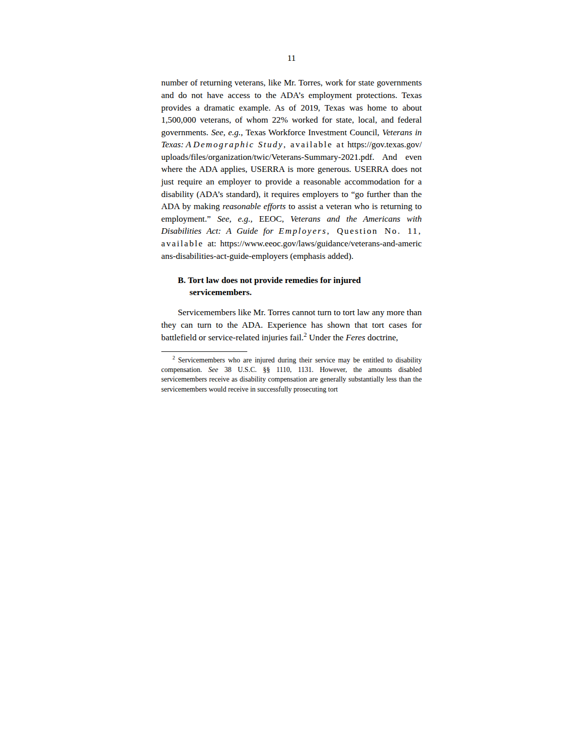11
number of returning veterans, like Mr. Torres, work for state governments and do not have access to the ADA’s employment protections. Texas provides a dramatic example. As of 2019, Texas was home to about 1,500,000 veterans, of whom 22% worked for state, local, and federal governments. See, e.g., Texas Workforce Investment Council, Veterans in Texas: A Demographic Study, available at https://gov.texas.gov/uploads/files/organization/twic/Veterans-Summary-2021.pdf. And even where the ADA applies, USERRA is more generous. USERRA does not just require an employer to provide a reasonable accommodation for a disability (ADA’s standard), it requires employers to “go further than the ADA by making reasonable efforts to assist a veteran who is returning to employment.” See, e.g., EEOC, Veterans and the Americans with Disabilities Act: A Guide for Employers, Question No. 11, available at: https://www.eeoc.gov/laws/guidance/veterans-and-americans-disabilities-act-guide-employers (emphasis added).
B. Tort law does not provide remedies for injured servicemembers.
Servicemembers like Mr. Torres cannot turn to tort law any more than they can turn to the ADA. Experience has shown that tort cases for battlefield or service-related injuries fail.2 Under the Feres doctrine,
2 Servicemembers who are injured during their service may be entitled to disability compensation. See 38 U.S.C. §§ 1110, 1131. However, the amounts disabled servicemembers receive as disability compensation are generally substantially less than the servicemembers would receive in successfully prosecuting tort